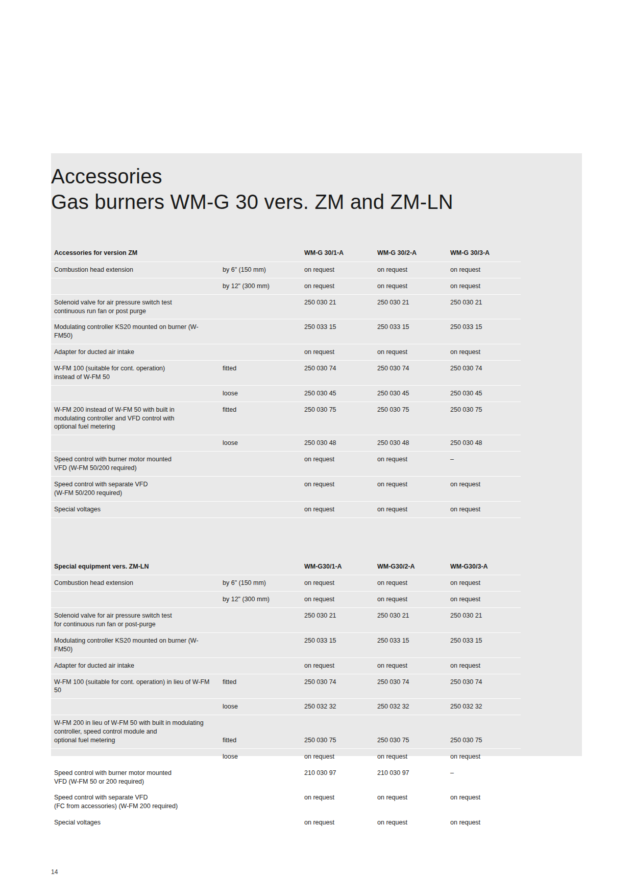AccessoriesGas burners WM-G 30 vers. ZM and ZM-LN
| Accessories for version ZM | | WM-G 30/1-A | WM-G 30/2-A | WM-G 30/3-A |
| --- | --- | --- | --- | --- |
| Combustion head extension | by 6" (150 mm) | on request | on request | on request |
| | by 12" (300 mm) | on request | on request | on request |
| Solenoid valve for air pressure switch test continuous run fan or post purge | | 250 030 21 | 250 030 21 | 250 030 21 |
| Modulating controller KS20 mounted on burner (W-FM50) | | 250 033 15 | 250 033 15 | 250 033 15 |
| Adapter for ducted air intake | | on request | on request | on request |
| W-FM 100 (suitable for cont. operation) instead of W-FM 50 | fitted | 250 030 74 | 250 030 74 | 250 030 74 |
| | loose | 250 030 45 | 250 030 45 | 250 030 45 |
| W-FM 200 instead of W-FM 50 with built in modulating controller and VFD control with optional fuel metering | fitted | 250 030 75 | 250 030 75 | 250 030 75 |
| | loose | 250 030 48 | 250 030 48 | 250 030 48 |
| Speed control with burner motor mounted VFD (W-FM 50/200 required) | | on request | on request | – |
| Speed control with separate VFD (W-FM 50/200 required) | | on request | on request | on request |
| Special voltages | | on request | on request | on request |
| Special equipment vers. ZM-LN | | WM-G30/1-A | WM-G30/2-A | WM-G30/3-A |
| --- | --- | --- | --- | --- |
| Combustion head extension | by 6" (150 mm) | on request | on request | on request |
| | by 12" (300 mm) | on request | on request | on request |
| Solenoid valve for air pressure switch test for continuous run fan or post-purge | | 250 030 21 | 250 030 21 | 250 030 21 |
| Modulating controller KS20 mounted on burner (W-FM50) | | 250 033 15 | 250 033 15 | 250 033 15 |
| Adapter for ducted air intake | | on request | on request | on request |
| W-FM 100 (suitable for cont. operation) in lieu of W-FM 50 | fitted | 250 030 74 | 250 030 74 | 250 030 74 |
| | loose | 250 032 32 | 250 032 32 | 250 032 32 |
| W-FM 200 in lieu of W-FM 50 with built in modulating controller, speed control module and optional fuel metering | fitted | 250 030 75 | 250 030 75 | 250 030 75 |
| | loose | on request | on request | on request |
| Speed control with burner motor mounted VFD (W-FM 50 or 200 required) | | 210 030 97 | 210 030 97 | – |
| Speed control with separate VFD (FC from accessories) (W-FM 200 required) | | on request | on request | on request |
| Special voltages | | on request | on request | on request |
14